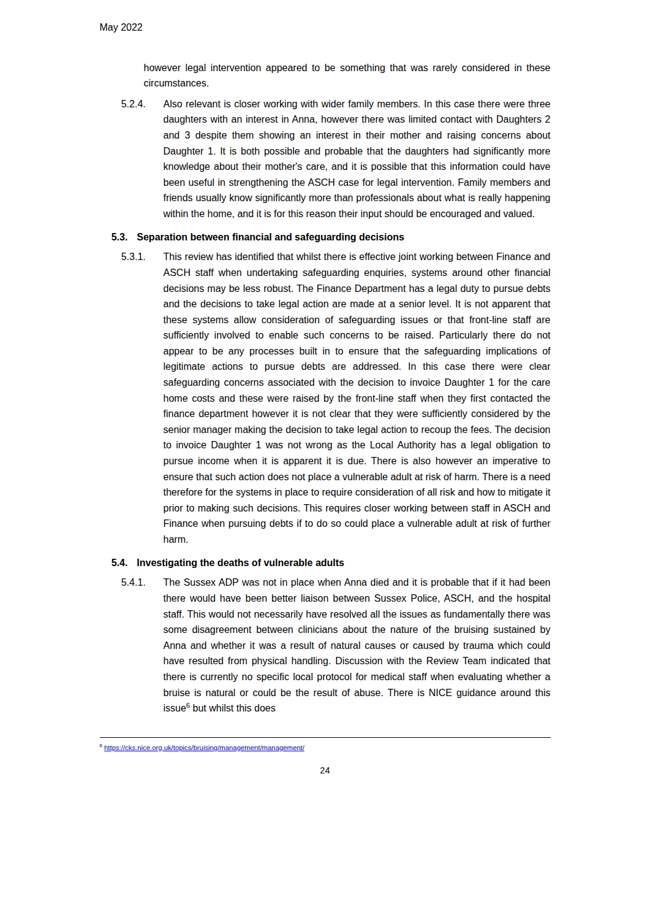May 2022
however legal intervention appeared to be something that was rarely considered in these circumstances.
5.2.4. Also relevant is closer working with wider family members. In this case there were three daughters with an interest in Anna, however there was limited contact with Daughters 2 and 3 despite them showing an interest in their mother and raising concerns about Daughter 1. It is both possible and probable that the daughters had significantly more knowledge about their mother's care, and it is possible that this information could have been useful in strengthening the ASCH case for legal intervention. Family members and friends usually know significantly more than professionals about what is really happening within the home, and it is for this reason their input should be encouraged and valued.
5.3. Separation between financial and safeguarding decisions
5.3.1. This review has identified that whilst there is effective joint working between Finance and ASCH staff when undertaking safeguarding enquiries, systems around other financial decisions may be less robust. The Finance Department has a legal duty to pursue debts and the decisions to take legal action are made at a senior level. It is not apparent that these systems allow consideration of safeguarding issues or that front-line staff are sufficiently involved to enable such concerns to be raised. Particularly there do not appear to be any processes built in to ensure that the safeguarding implications of legitimate actions to pursue debts are addressed. In this case there were clear safeguarding concerns associated with the decision to invoice Daughter 1 for the care home costs and these were raised by the front-line staff when they first contacted the finance department however it is not clear that they were sufficiently considered by the senior manager making the decision to take legal action to recoup the fees. The decision to invoice Daughter 1 was not wrong as the Local Authority has a legal obligation to pursue income when it is apparent it is due. There is also however an imperative to ensure that such action does not place a vulnerable adult at risk of harm. There is a need therefore for the systems in place to require consideration of all risk and how to mitigate it prior to making such decisions. This requires closer working between staff in ASCH and Finance when pursuing debts if to do so could place a vulnerable adult at risk of further harm.
5.4. Investigating the deaths of vulnerable adults
5.4.1. The Sussex ADP was not in place when Anna died and it is probable that if it had been there would have been better liaison between Sussex Police, ASCH, and the hospital staff. This would not necessarily have resolved all the issues as fundamentally there was some disagreement between clinicians about the nature of the bruising sustained by Anna and whether it was a result of natural causes or caused by trauma which could have resulted from physical handling. Discussion with the Review Team indicated that there is currently no specific local protocol for medical staff when evaluating whether a bruise is natural or could be the result of abuse. There is NICE guidance around this issue6 but whilst this does
6 https://cks.nice.org.uk/topics/bruising/management/management/
24